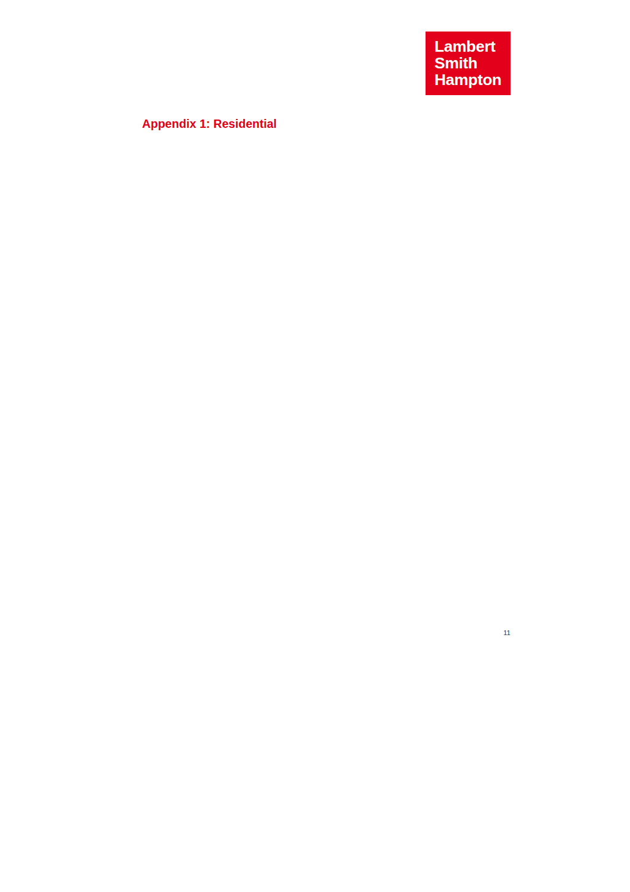Lambert Smith Hampton
Appendix 1: Residential
11